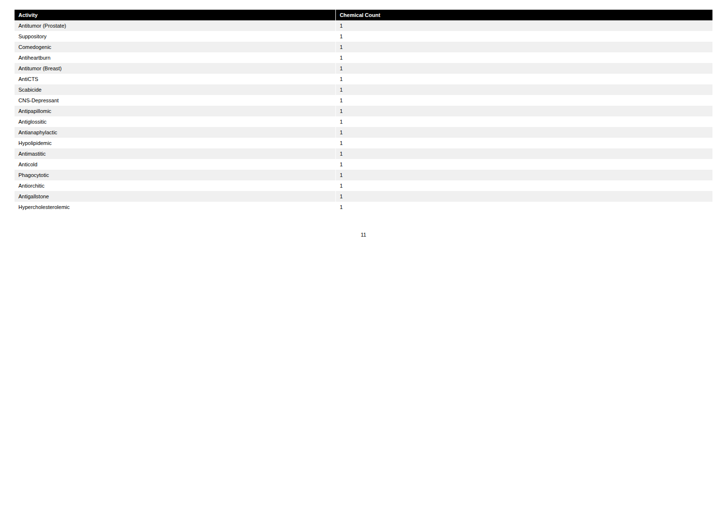| Activity | Chemical Count |
| --- | --- |
| Antitumor (Prostate) | 1 |
| Suppository | 1 |
| Comedogenic | 1 |
| Antiheartburn | 1 |
| Antitumor (Breast) | 1 |
| AntiCTS | 1 |
| Scabicide | 1 |
| CNS-Depressant | 1 |
| Antipapillomic | 1 |
| Antiglossitic | 1 |
| Antianaphylactic | 1 |
| Hypolipidemic | 1 |
| Antimastitic | 1 |
| Anticold | 1 |
| Phagocytotic | 1 |
| Antiorchitic | 1 |
| Antigallstone | 1 |
| Hypercholesterolemic | 1 |
11